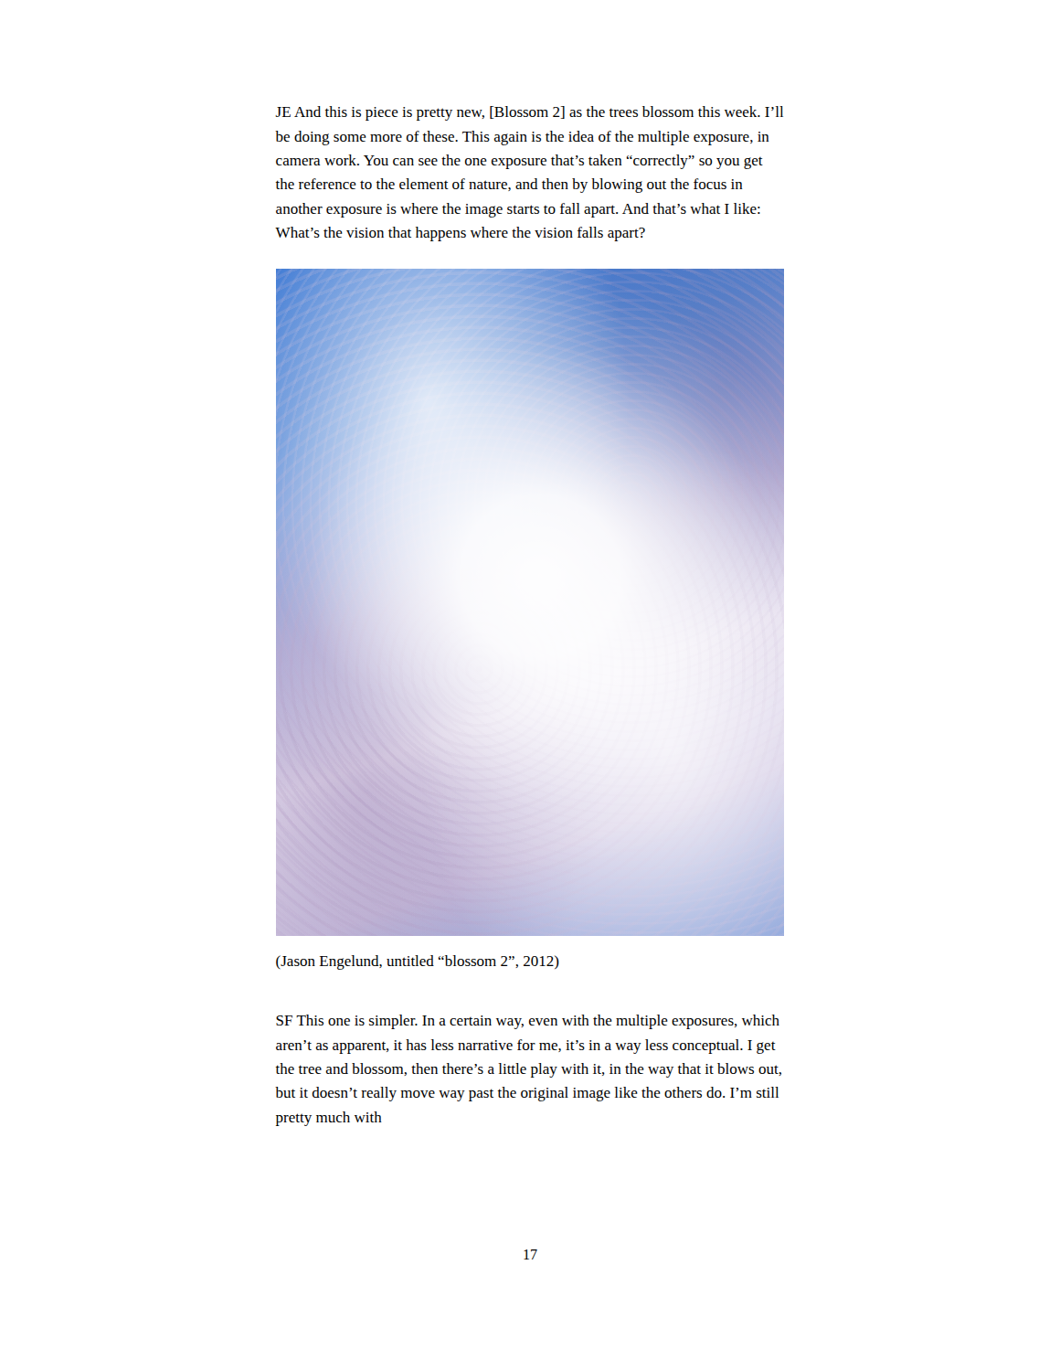JE And this is piece is pretty new, [Blossom 2] as the trees blossom this week. I’ll be doing some more of these. This again is the idea of the multiple exposure, in camera work. You can see the one exposure that’s taken “correctly” so you get the reference to the element of nature, and then by blowing out the focus in another exposure is where the image starts to fall apart. And that’s what I like: What’s the vision that happens where the vision falls apart?
(Jason Engelund, untitled “blossom 2”, 2012)
SF This one is simpler. In a certain way, even with the multiple exposures, which aren’t as apparent, it has less narrative for me, it’s in a way less conceptual. I get the tree and blossom, then there’s a little play with it, in the way that it blows out, but it doesn’t really move way past the original image like the others do. I’m still pretty much with
17